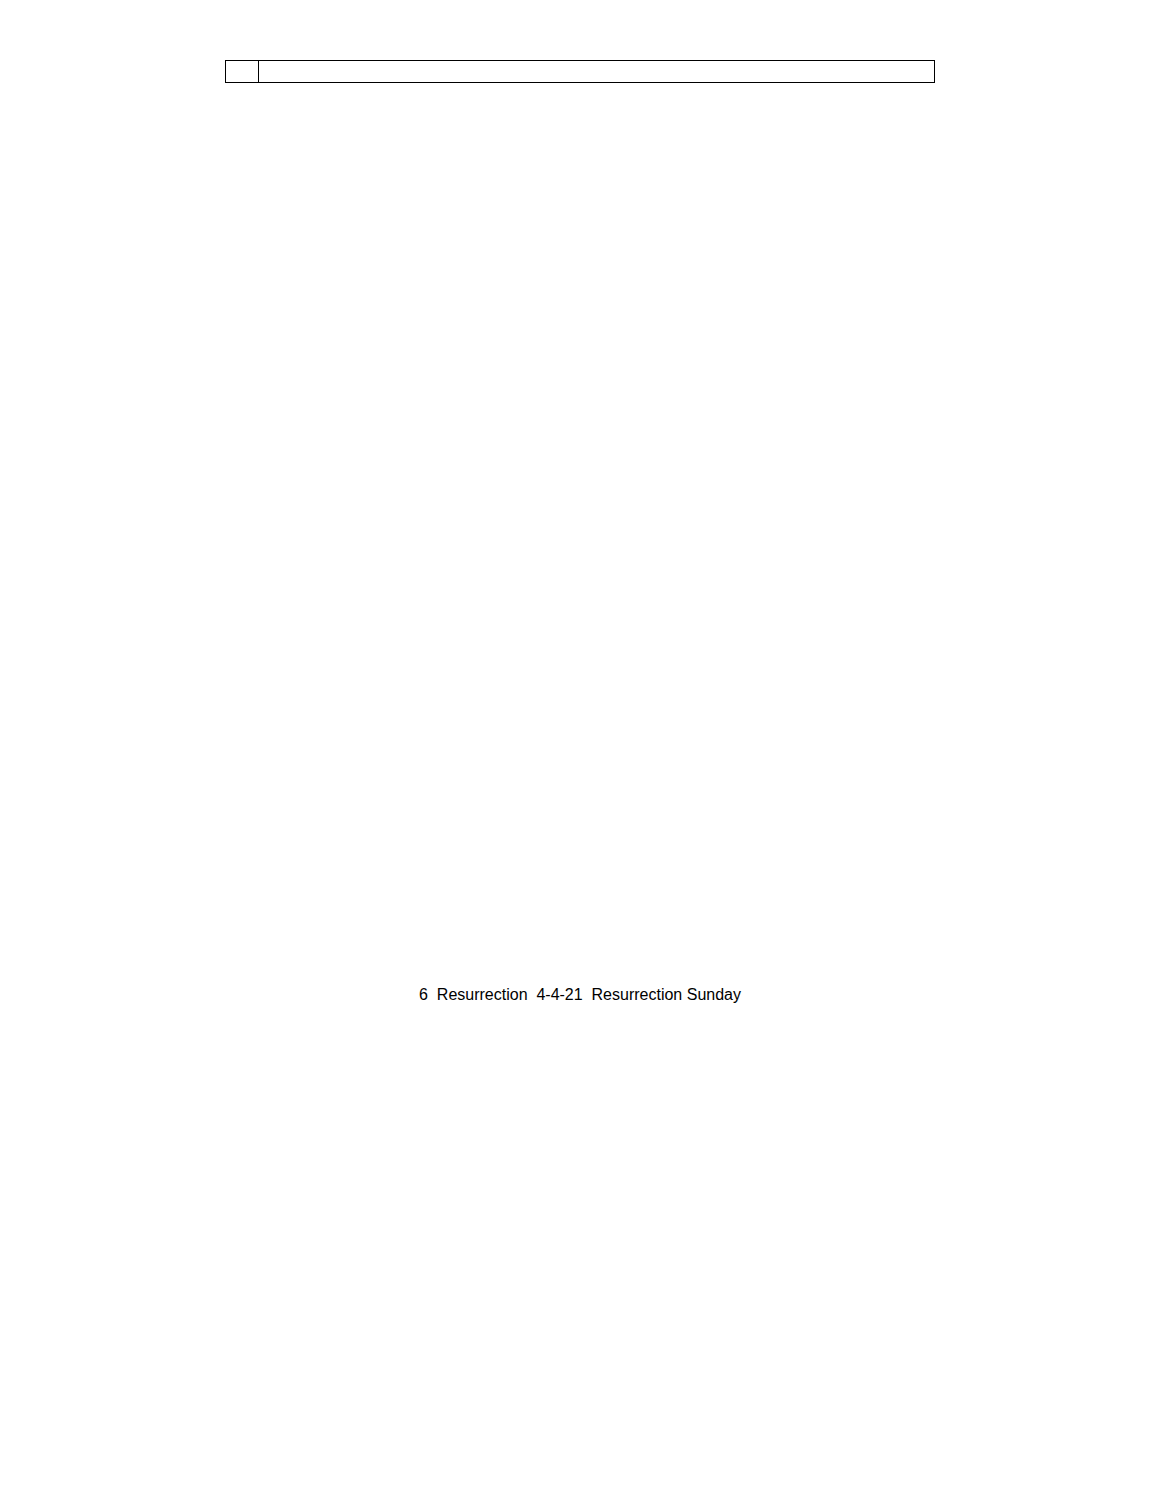6 Resurrection 4-4-21 Resurrection Sunday